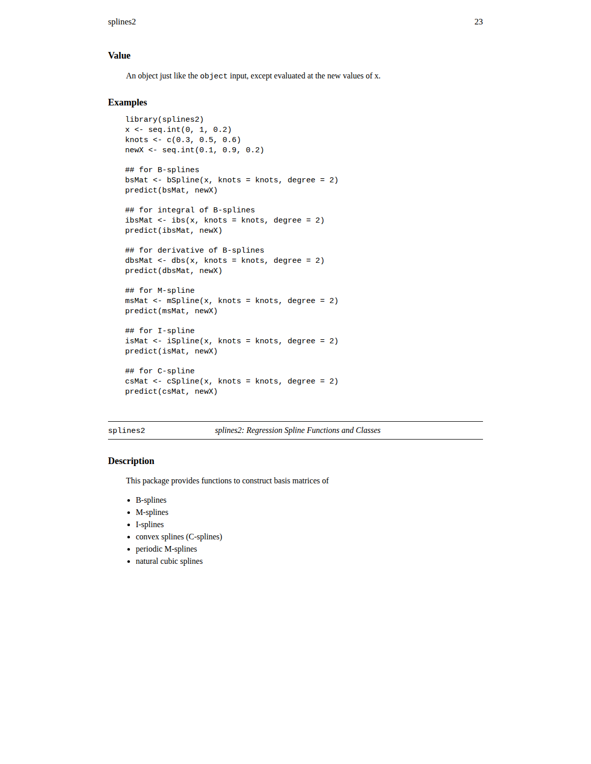splines2 23
Value
An object just like the object input, except evaluated at the new values of x.
Examples
library(splines2)
x <- seq.int(0, 1, 0.2)
knots <- c(0.3, 0.5, 0.6)
newX <- seq.int(0.1, 0.9, 0.2)

## for B-splines
bsMat <- bSpline(x, knots = knots, degree = 2)
predict(bsMat, newX)

## for integral of B-splines
ibsMat <- ibs(x, knots = knots, degree = 2)
predict(ibsMat, newX)

## for derivative of B-splines
dbsMat <- dbs(x, knots = knots, degree = 2)
predict(dbsMat, newX)

## for M-spline
msMat <- mSpline(x, knots = knots, degree = 2)
predict(msMat, newX)

## for I-spline
isMat <- iSpline(x, knots = knots, degree = 2)
predict(isMat, newX)

## for C-spline
csMat <- cSpline(x, knots = knots, degree = 2)
predict(csMat, newX)
splines2 splines2: Regression Spline Functions and Classes
Description
This package provides functions to construct basis matrices of
B-splines
M-splines
I-splines
convex splines (C-splines)
periodic M-splines
natural cubic splines